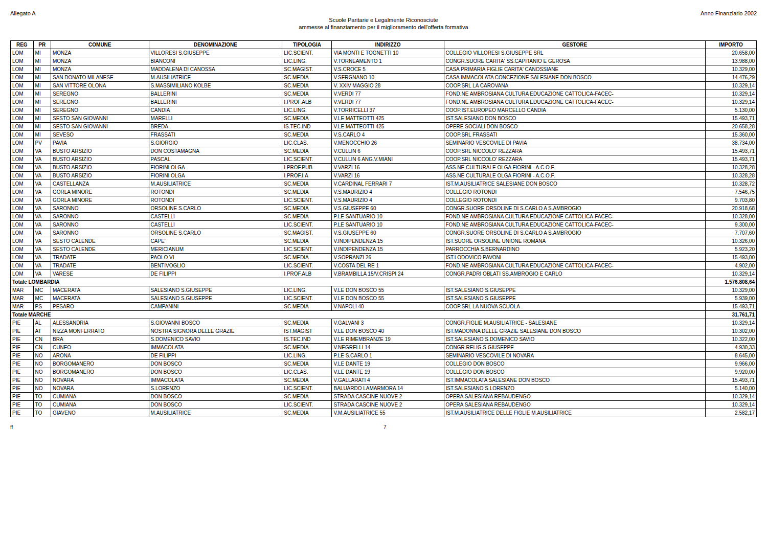Allegato A
Scuole Paritarie e Legalmente Riconosciute
ammesse al finanziamento per il miglioramento dell'offerta formativa
Anno Finanziario 2002
| REG | PR | COMUNE | DENOMINAZIONE | TIPOLOGIA | INDIRIZZO | GESTORE | IMPORTO |
| --- | --- | --- | --- | --- | --- | --- | --- |
| LOM | MI | MONZA | VILLORESI S.GIUSEPPE | LIC.SCIENT. | VIA MONTI E TOGNETTI 10 | COLLEGIO VILLORESI S.GIUSEPPE SRL | 20.658,00 |
| LOM | MI | MONZA | BIANCONI | LIC.LING. | V.TORNEAMENTO 1 | CONGR.SUORE CARITA' SS.CAPITANIO E GEROSA | 13.988,00 |
| LOM | MI | MONZA | MADDALENA DI CANOSSA | SC.MAGIST. | V.S.CROCE 5 | CASA PRIMARIA FIGLIE CARITA' CANOSSIANE | 10.329,00 |
| LOM | MI | SAN DONATO MILANESE | M.AUSILIATRICE | SC.MEDIA | V.SERGNANO 10 | CASA IMMACOLATA CONCEZIONE SALESIANE DON BOSCO | 14.476,29 |
| LOM | MI | SAN VITTORE OLONA | S.MASSIMILIANO KOLBE | SC.MEDIA | V. XXIV MAGGIO 28 | COOP.SRL LA CAROVANA | 10.329,14 |
| LOM | MI | SEREGNO | BALLERINI | SC.MEDIA | V.VERDI 77 | FOND.NE AMBROSIANA CULTURA EDUCAZIONE CATTOLICA-FACEC- | 10.329,14 |
| LOM | MI | SEREGNO | BALLERINI | I.PROF.ALB | V.VERDI 77 | FOND.NE AMBROSIANA CULTURA EDUCAZIONE CATTOLICA-FACEC- | 10.329,14 |
| LOM | MI | SEREGNO | CANDIA | LIC.LING. | V.TORRICELLI 37 | COOP.IST.EUROPEO MARCELLO CANDIA | 5.130,00 |
| LOM | MI | SESTO SAN GIOVANNI | MARELLI | SC.MEDIA | V.LE MATTEOTTI 425 | IST.SALESIANO DON BOSCO | 15.493,71 |
| LOM | MI | SESTO SAN GIOVANNI | BREDA | IS.TEC.IND | V.LE MATTEOTTI 425 | OPERE SOCIALI DON BOSCO | 20.658,28 |
| LOM | MI | SEVESO | FRASSATI | SC.MEDIA | V.S.CARLO 4 | COOP.SRL FRASSATI | 15.360,00 |
| LOM | PV | PAVIA | S.GIORGIO | LIC.CLAS. | V.MENOCCHIO 26 | SEMINARIO VESCOVILE DI PAVIA | 38.734,00 |
| LOM | VA | BUSTO ARSIZIO | DON COSTAMAGNA | SC.MEDIA | V.CULLIN 6 | COOP.SRL NICCOLO' REZZARA | 15.493,71 |
| LOM | VA | BUSTO ARSIZIO | PASCAL | LIC.SCIENT. | V.CULLIN 6 ANG.V.MIANI | COOP.SRL NICCOLO' REZZARA | 15.493,71 |
| LOM | VA | BUSTO ARSIZIO | FIORINI OLGA | I.PROF.PUB | V.VARZI 16 | ASS.NE CULTURALE OLGA FIORINI - A.C.O.F. | 10.328,28 |
| LOM | VA | BUSTO ARSIZIO | FIORINI OLGA | I.PROF.I.A | V.VARZI 16 | ASS.NE CULTURALE OLGA FIORINI - A.C.O.F. | 10.328,28 |
| LOM | VA | CASTELLANZA | M.AUSILIATRICE | SC.MEDIA | V.CARDINAL FERRARI 7 | IST.M.AUSILIATRICE SALESIANE DON BOSCO | 10.328,72 |
| LOM | VA | GORLA MINORE | ROTONDI | SC.MEDIA | V.S.MAURIZIO 4 | COLLEGIO ROTONDI | 7.546,75 |
| LOM | VA | GORLA MINORE | ROTONDI | LIC.SCIENT. | V.S.MAURIZIO 4 | COLLEGIO ROTONDI | 9.703,80 |
| LOM | VA | SARONNO | ORSOLINE S.CARLO | SC.MEDIA | V.S.GIUSEPPE 60 | CONGR.SUORE ORSOLINE DI S.CARLO A S.AMBROGIO | 20.918,68 |
| LOM | VA | SARONNO | CASTELLI | SC.MEDIA | P.LE SANTUARIO 10 | FOND.NE AMBROSIANA CULTURA EDUCAZIONE CATTOLICA-FACEC- | 10.328,00 |
| LOM | VA | SARONNO | CASTELLI | LIC.SCIENT. | P.LE SANTUARIO 10 | FOND.NE AMBROSIANA CULTURA EDUCAZIONE CATTOLICA-FACEC- | 9.300,00 |
| LOM | VA | SARONNO | ORSOLINE S.CARLO | SC.MAGIST. | V.S.GIUSEPPE 60 | CONGR.SUORE ORSOLINE DI S.CARLO A S.AMBROGIO | 7.707,60 |
| LOM | VA | SESTO CALENDE | CAPE' | SC.MEDIA | V.INDIPENDENZA 15 | IST.SUORE ORSOLINE UNIONE ROMANA | 10.326,00 |
| LOM | VA | SESTO CALENDE | MERICIANUM | LIC.SCIENT. | V.INDIPENDENZA 15 | PARROCCHIA S.BERNARDINO | 5.923,20 |
| LOM | VA | TRADATE | PAOLO VI | SC.MEDIA | V.SOPRANZI 26 | IST.LODOVICO PAVONI | 15.493,00 |
| LOM | VA | TRADATE | BENTIVOGLIO | LIC.SCIENT. | V.COSTA DEL RE 1 | FOND.NE AMBROSIANA CULTURA EDUCAZIONE CATTOLICA-FACEC- | 4.902,00 |
| LOM | VA | VARESE | DE FILIPPI | I.PROF.ALB | V.BRAMBILLA 15/V.CRISPI 24 | CONGR.PADRI OBLATI SS.AMBROGIO E CARLO | 10.329,14 |
| Totale LOMBARDIA | 1.576.808,64 |
| MAR | MC | MACERATA | SALESIANO S.GIUSEPPE | LIC.LING. | V.LE DON BOSCO 55 | IST.SALESIANO S.GIUSEPPE | 10.329,00 |
| MAR | MC | MACERATA | SALESIANO S.GIUSEPPE | LIC.SCIENT. | V.LE DON BOSCO 55 | IST.SALESIANO S.GIUSEPPE | 5.939,00 |
| MAR | PS | PESARO | CAMPANINI | SC.MEDIA | V.NAPOLI 40 | COOP.SRL LA NUOVA SCUOLA | 15.493,71 |
| Totale MARCHE | 31.761,71 |
| PIE | AL | ALESSANDRIA | S.GIOVANNI BOSCO | SC.MEDIA | V.GALVANI 3 | CONGR.FIGLIE M.AUSILIATRICE - SALESIANE | 10.329,14 |
| PIE | AT | NIZZA MONFERRATO | NOSTRA SIGNORA DELLE GRAZIE | IST.MAGIST | V.LE DON BOSCO 40 | IST.MADONNA DELLE GRAZIE SALESIANE DON BOSCO | 10.302,00 |
| PIE | CN | BRA | S.DOMENICO SAVIO | IS.TEC.IND | V.LE RIMEMBRANZE 19 | IST.SALESIANO S.DOMENICO SAVIO | 10.322,00 |
| PIE | CN | CUNEO | IMMACOLATA | SC.MEDIA | V.NEGRELLI 14 | CONGR.RELIG.S.GIUSEPPE | 4.930,33 |
| PIE | NO | ARONA | DE FILIPPI | LIC.LING. | P.LE S.CARLO 1 | SEMINARIO VESCOVILE DI NOVARA | 8.645,00 |
| PIE | NO | BORGOMANERO | DON BOSCO | SC.MEDIA | V.LE DANTE 19 | COLLEGIO DON BOSCO | 9.966,00 |
| PIE | NO | BORGOMANERO | DON BOSCO | LIC.CLAS. | V.LE DANTE 19 | COLLEGIO DON BOSCO | 9.920,00 |
| PIE | NO | NOVARA | IMMACOLATA | SC.MEDIA | V.GALLARATI 4 | IST.IMMACOLATA SALESIANE DON BOSCO | 15.493,71 |
| PIE | NO | NOVARA | S.LORENZO | LIC.SCIENT. | BALUARDO LAMARMORA 14 | IST.SALESIANO S.LORENZO | 5.140,00 |
| PIE | TO | CUMIANA | DON BOSCO | SC.MEDIA | STRADA CASCINE NUOVE 2 | OPERA SALESIANA REBAUDENGO | 10.329,14 |
| PIE | TO | CUMIANA | DON BOSCO | LIC.SCIENT. | STRADA CASCINE NUOVE 2 | OPERA SALESIANA REBAUDENGO | 10.329,14 |
| PIE | TO | GIAVENO | M.AUSILIATRICE | SC.MEDIA | V.M.AUSILIATRICE 55 | IST.M.AUSILIATRICE DELLE FIGLIE M.AUSILIATRICE | 2.582,17 |
ff
7